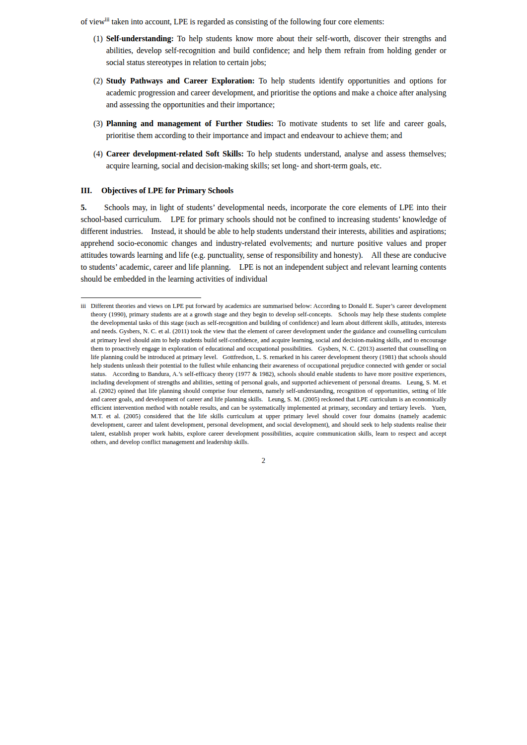of viewiii taken into account, LPE is regarded as consisting of the following four core elements:
(1) Self-understanding: To help students know more about their self-worth, discover their strengths and abilities, develop self-recognition and build confidence; and help them refrain from holding gender or social status stereotypes in relation to certain jobs;
(2) Study Pathways and Career Exploration: To help students identify opportunities and options for academic progression and career development, and prioritise the options and make a choice after analysing and assessing the opportunities and their importance;
(3) Planning and management of Further Studies: To motivate students to set life and career goals, prioritise them according to their importance and impact and endeavour to achieve them; and
(4) Career development-related Soft Skills: To help students understand, analyse and assess themselves; acquire learning, social and decision-making skills; set long- and short-term goals, etc.
III. Objectives of LPE for Primary Schools
5. Schools may, in light of students’ developmental needs, incorporate the core elements of LPE into their school-based curriculum. LPE for primary schools should not be confined to increasing students’ knowledge of different industries. Instead, it should be able to help students understand their interests, abilities and aspirations; apprehend socio-economic changes and industry-related evolvements; and nurture positive values and proper attitudes towards learning and life (e.g. punctuality, sense of responsibility and honesty). All these are conducive to students’ academic, career and life planning. LPE is not an independent subject and relevant learning contents should be embedded in the learning activities of individual
iii Different theories and views on LPE put forward by academics are summarised below: According to Donald E. Super’s career development theory (1990), primary students are at a growth stage and they begin to develop self-concepts. Schools may help these students complete the developmental tasks of this stage (such as self-recognition and building of confidence) and learn about different skills, attitudes, interests and needs. Gysbers, N. C. et al. (2011) took the view that the element of career development under the guidance and counselling curriculum at primary level should aim to help students build self-confidence, and acquire learning, social and decision-making skills, and to encourage them to proactively engage in exploration of educational and occupational possibilities. Gysbers, N. C. (2013) asserted that counselling on life planning could be introduced at primary level. Gottfredson, L. S. remarked in his career development theory (1981) that schools should help students unleash their potential to the fullest while enhancing their awareness of occupational prejudice connected with gender or social status. According to Bandura, A.’s self-efficacy theory (1977 & 1982), schools should enable students to have more positive experiences, including development of strengths and abilities, setting of personal goals, and supported achievement of personal dreams. Leung, S. M. et al. (2002) opined that life planning should comprise four elements, namely self-understanding, recognition of opportunities, setting of life and career goals, and development of career and life planning skills. Leung, S. M. (2005) reckoned that LPE curriculum is an economically efficient intervention method with notable results, and can be systematically implemented at primary, secondary and tertiary levels. Yuen, M.T. et al. (2005) considered that the life skills curriculum at upper primary level should cover four domains (namely academic development, career and talent development, personal development, and social development), and should seek to help students realise their talent, establish proper work habits, explore career development possibilities, acquire communication skills, learn to respect and accept others, and develop conflict management and leadership skills.
2